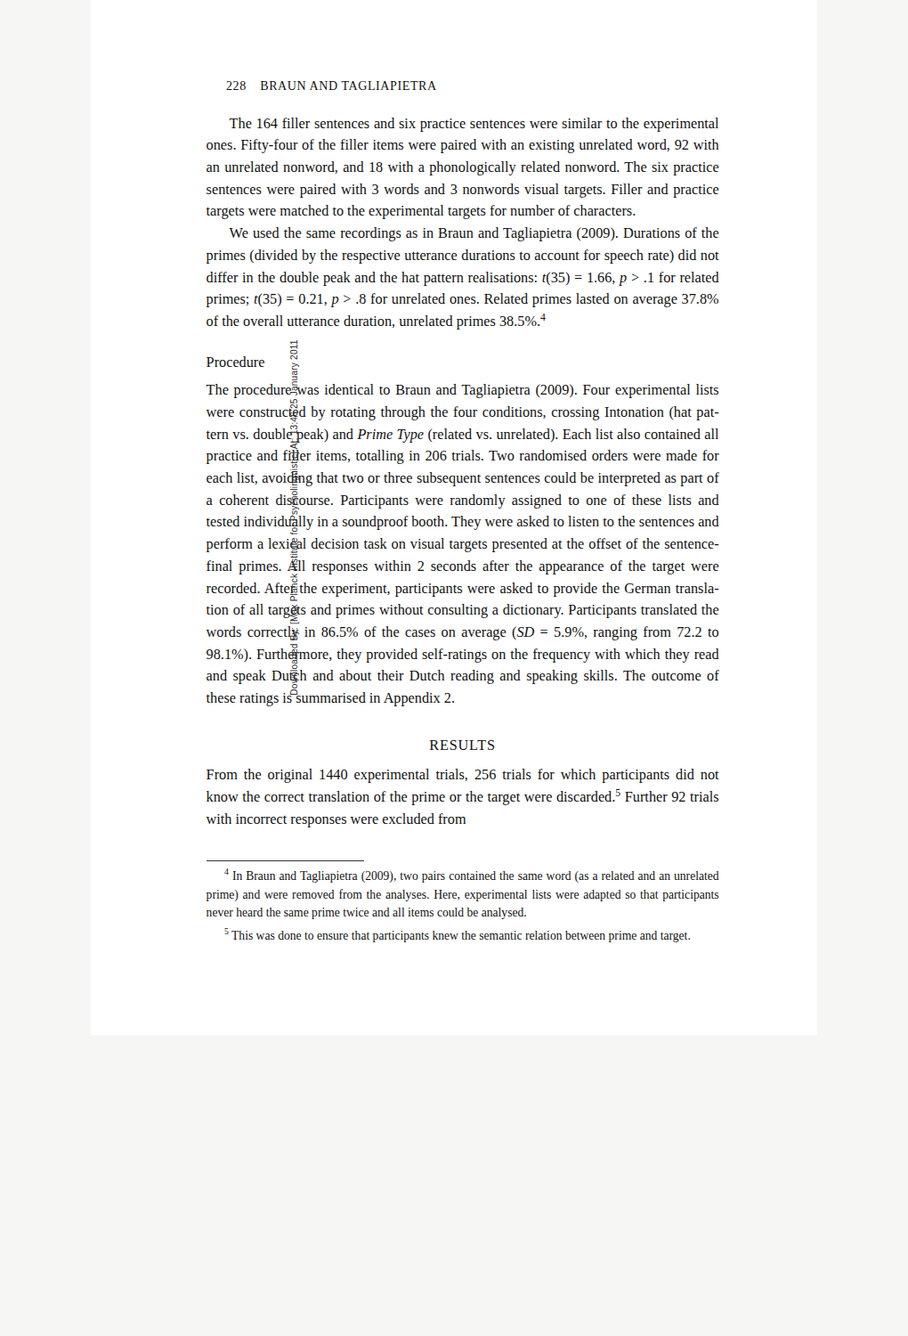Downloaded By: [Max Planck Institute for Psycholinguistic] At: 13:46 25 January 2011
228 BRAUN AND TAGLIAPIETRA
The 164 filler sentences and six practice sentences were similar to the experimental ones. Fifty-four of the filler items were paired with an existing unrelated word, 92 with an unrelated nonword, and 18 with a phonologically related nonword. The six practice sentences were paired with 3 words and 3 nonwords visual targets. Filler and practice targets were matched to the experimental targets for number of characters.
We used the same recordings as in Braun and Tagliapietra (2009). Durations of the primes (divided by the respective utterance durations to account for speech rate) did not differ in the double peak and the hat pattern realisations: t(35) = 1.66, p > .1 for related primes; t(35) = 0.21, p > .8 for unrelated ones. Related primes lasted on average 37.8% of the overall utterance duration, unrelated primes 38.5%.4
Procedure
The procedure was identical to Braun and Tagliapietra (2009). Four experimental lists were constructed by rotating through the four conditions, crossing Intonation (hat pattern vs. double peak) and Prime Type (related vs. unrelated). Each list also contained all practice and filler items, totalling in 206 trials. Two randomised orders were made for each list, avoiding that two or three subsequent sentences could be interpreted as part of a coherent discourse. Participants were randomly assigned to one of these lists and tested individually in a soundproof booth. They were asked to listen to the sentences and perform a lexical decision task on visual targets presented at the offset of the sentence-final primes. All responses within 2 seconds after the appearance of the target were recorded. After the experiment, participants were asked to provide the German translation of all targets and primes without consulting a dictionary. Participants translated the words correctly in 86.5% of the cases on average (SD = 5.9%, ranging from 72.2 to 98.1%). Furthermore, they provided self-ratings on the frequency with which they read and speak Dutch and about their Dutch reading and speaking skills. The outcome of these ratings is summarised in Appendix 2.
RESULTS
From the original 1440 experimental trials, 256 trials for which participants did not know the correct translation of the prime or the target were discarded.5 Further 92 trials with incorrect responses were excluded from
4 In Braun and Tagliapietra (2009), two pairs contained the same word (as a related and an unrelated prime) and were removed from the analyses. Here, experimental lists were adapted so that participants never heard the same prime twice and all items could be analysed.
5 This was done to ensure that participants knew the semantic relation between prime and target.